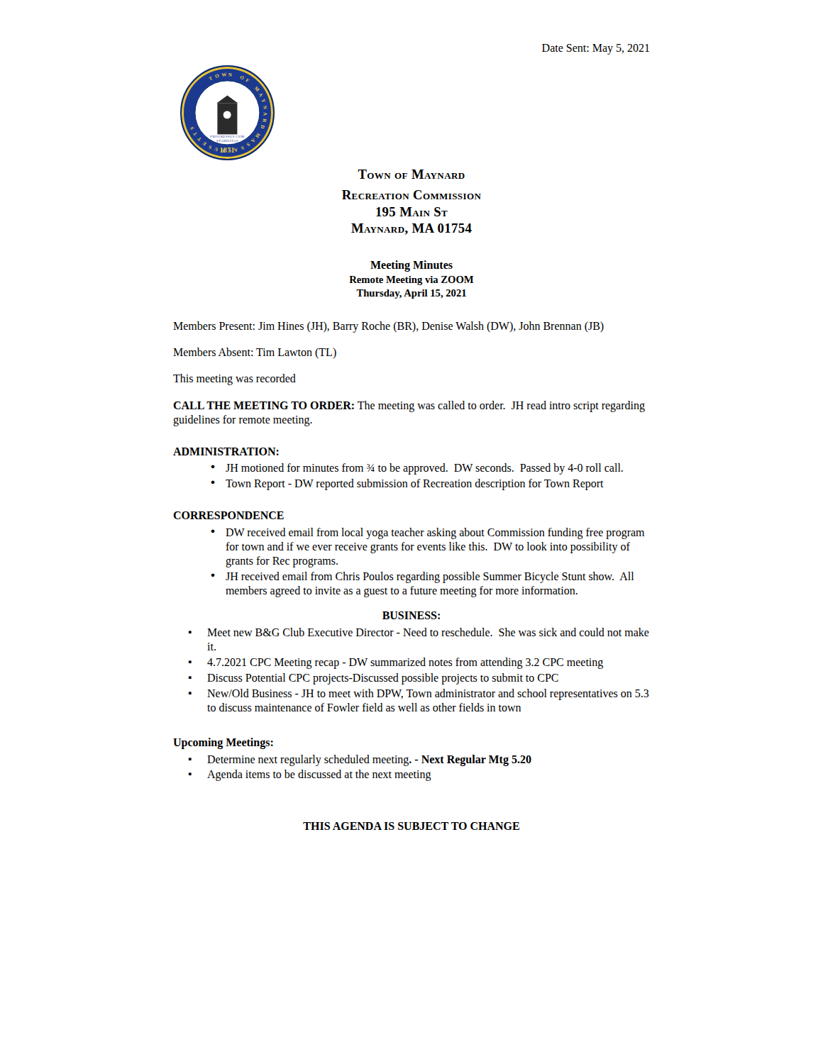Date Sent: May 5, 2021
T O W N O F M A Y N A R D M A S S A C H U S E T T S
Progressus cum
Stabilitas
1871
Town of Maynard
Recreation Commission
195 Main St
Maynard, MA 01754
Meeting Minutes
Remote Meeting via ZOOM
Thursday, April 15, 2021
Members Present: Jim Hines (JH), Barry Roche (BR), Denise Walsh (DW), John Brennan (JB)
Members Absent: Tim Lawton (TL)
This meeting was recorded
CALL THE MEETING TO ORDER: The meeting was called to order. JH read intro script regarding guidelines for remote meeting.
ADMINISTRATION:
JH motioned for minutes from ¾ to be approved. DW seconds. Passed by 4-0 roll call.
Town Report - DW reported submission of Recreation description for Town Report
CORRESPONDENCE
DW received email from local yoga teacher asking about Commission funding free program for town and if we ever receive grants for events like this. DW to look into possibility of grants for Rec programs.
JH received email from Chris Poulos regarding possible Summer Bicycle Stunt show. All members agreed to invite as a guest to a future meeting for more information.
BUSINESS:
Meet new B&G Club Executive Director - Need to reschedule. She was sick and could not make it.
4.7.2021 CPC Meeting recap - DW summarized notes from attending 3.2 CPC meeting
Discuss Potential CPC projects-Discussed possible projects to submit to CPC
New/Old Business - JH to meet with DPW, Town administrator and school representatives on 5.3 to discuss maintenance of Fowler field as well as other fields in town
Upcoming Meetings:
Determine next regularly scheduled meeting. - Next Regular Mtg 5.20
Agenda items to be discussed at the next meeting
THIS AGENDA IS SUBJECT TO CHANGE